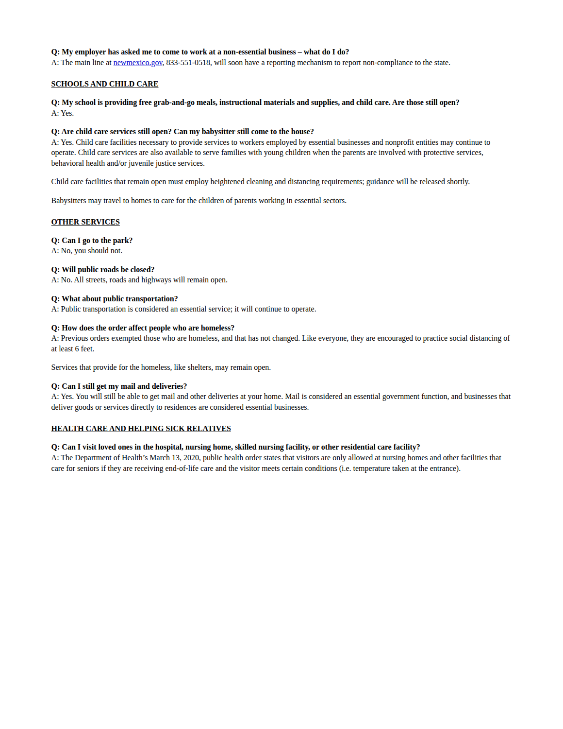Q: My employer has asked me to come to work at a non-essential business – what do I do?
A: The main line at newmexico.gov, 833-551-0518, will soon have a reporting mechanism to report non-compliance to the state.
SCHOOLS AND CHILD CARE
Q: My school is providing free grab-and-go meals, instructional materials and supplies, and child care. Are those still open?
A: Yes.
Q: Are child care services still open? Can my babysitter still come to the house?
A: Yes. Child care facilities necessary to provide services to workers employed by essential businesses and nonprofit entities may continue to operate. Child care services are also available to serve families with young children when the parents are involved with protective services, behavioral health and/or juvenile justice services.
Child care facilities that remain open must employ heightened cleaning and distancing requirements; guidance will be released shortly.
Babysitters may travel to homes to care for the children of parents working in essential sectors.
OTHER SERVICES
Q: Can I go to the park?
A: No, you should not.
Q: Will public roads be closed?
A: No. All streets, roads and highways will remain open.
Q: What about public transportation?
A: Public transportation is considered an essential service; it will continue to operate.
Q: How does the order affect people who are homeless?
A: Previous orders exempted those who are homeless, and that has not changed. Like everyone, they are encouraged to practice social distancing of at least 6 feet.
Services that provide for the homeless, like shelters, may remain open.
Q: Can I still get my mail and deliveries?
A: Yes. You will still be able to get mail and other deliveries at your home. Mail is considered an essential government function, and businesses that deliver goods or services directly to residences are considered essential businesses.
HEALTH CARE AND HELPING SICK RELATIVES
Q: Can I visit loved ones in the hospital, nursing home, skilled nursing facility, or other residential care facility?
A: The Department of Health’s March 13, 2020, public health order states that visitors are only allowed at nursing homes and other facilities that care for seniors if they are receiving end-of-life care and the visitor meets certain conditions (i.e. temperature taken at the entrance).